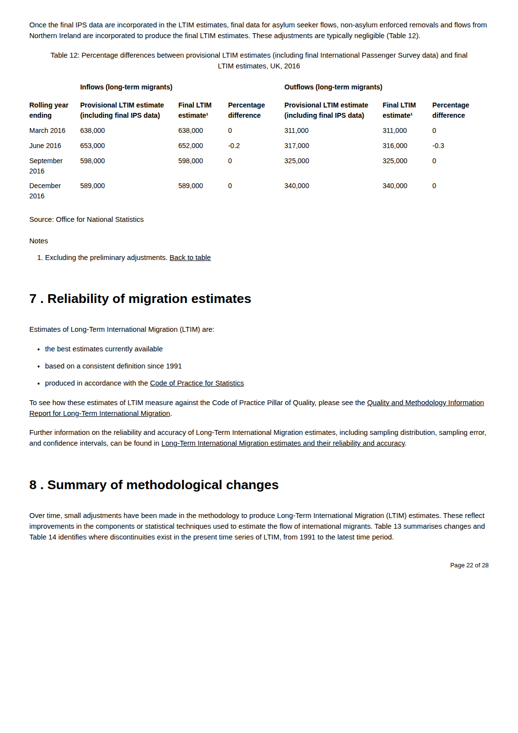Once the final IPS data are incorporated in the LTIM estimates, final data for asylum seeker flows, non-asylum enforced removals and flows from Northern Ireland are incorporated to produce the final LTIM estimates. These adjustments are typically negligible (Table 12).
Table 12: Percentage differences between provisional LTIM estimates (including final International Passenger Survey data) and final LTIM estimates, UK, 2016
| | Inflows (long-term migrants) | Outflows (long-term migrants) |
| --- | --- | --- |
| Rolling year ending | Provisional LTIM estimate (including final IPS data) | Final LTIM estimate¹ | Percentage difference | Provisional LTIM estimate (including final IPS data) | Final LTIM estimate¹ | Percentage difference |
| March 2016 | 638,000 | 638,000 | 0 | 311,000 | 311,000 | 0 |
| June 2016 | 653,000 | 652,000 | -0.2 | 317,000 | 316,000 | -0.3 |
| September 2016 | 598,000 | 598,000 | 0 | 325,000 | 325,000 | 0 |
| December 2016 | 589,000 | 589,000 | 0 | 340,000 | 340,000 | 0 |
Source: Office for National Statistics
Notes
Excluding the preliminary adjustments. Back to table
7 . Reliability of migration estimates
Estimates of Long-Term International Migration (LTIM) are:
the best estimates currently available
based on a consistent definition since 1991
produced in accordance with the Code of Practice for Statistics
To see how these estimates of LTIM measure against the Code of Practice Pillar of Quality, please see the Quality and Methodology Information Report for Long-Term International Migration.
Further information on the reliability and accuracy of Long-Term International Migration estimates, including sampling distribution, sampling error, and confidence intervals, can be found in Long-Term International Migration estimates and their reliability and accuracy.
8 . Summary of methodological changes
Over time, small adjustments have been made in the methodology to produce Long-Term International Migration (LTIM) estimates. These reflect improvements in the components or statistical techniques used to estimate the flow of international migrants. Table 13 summarises changes and Table 14 identifies where discontinuities exist in the present time series of LTIM, from 1991 to the latest time period.
Page 22 of 28